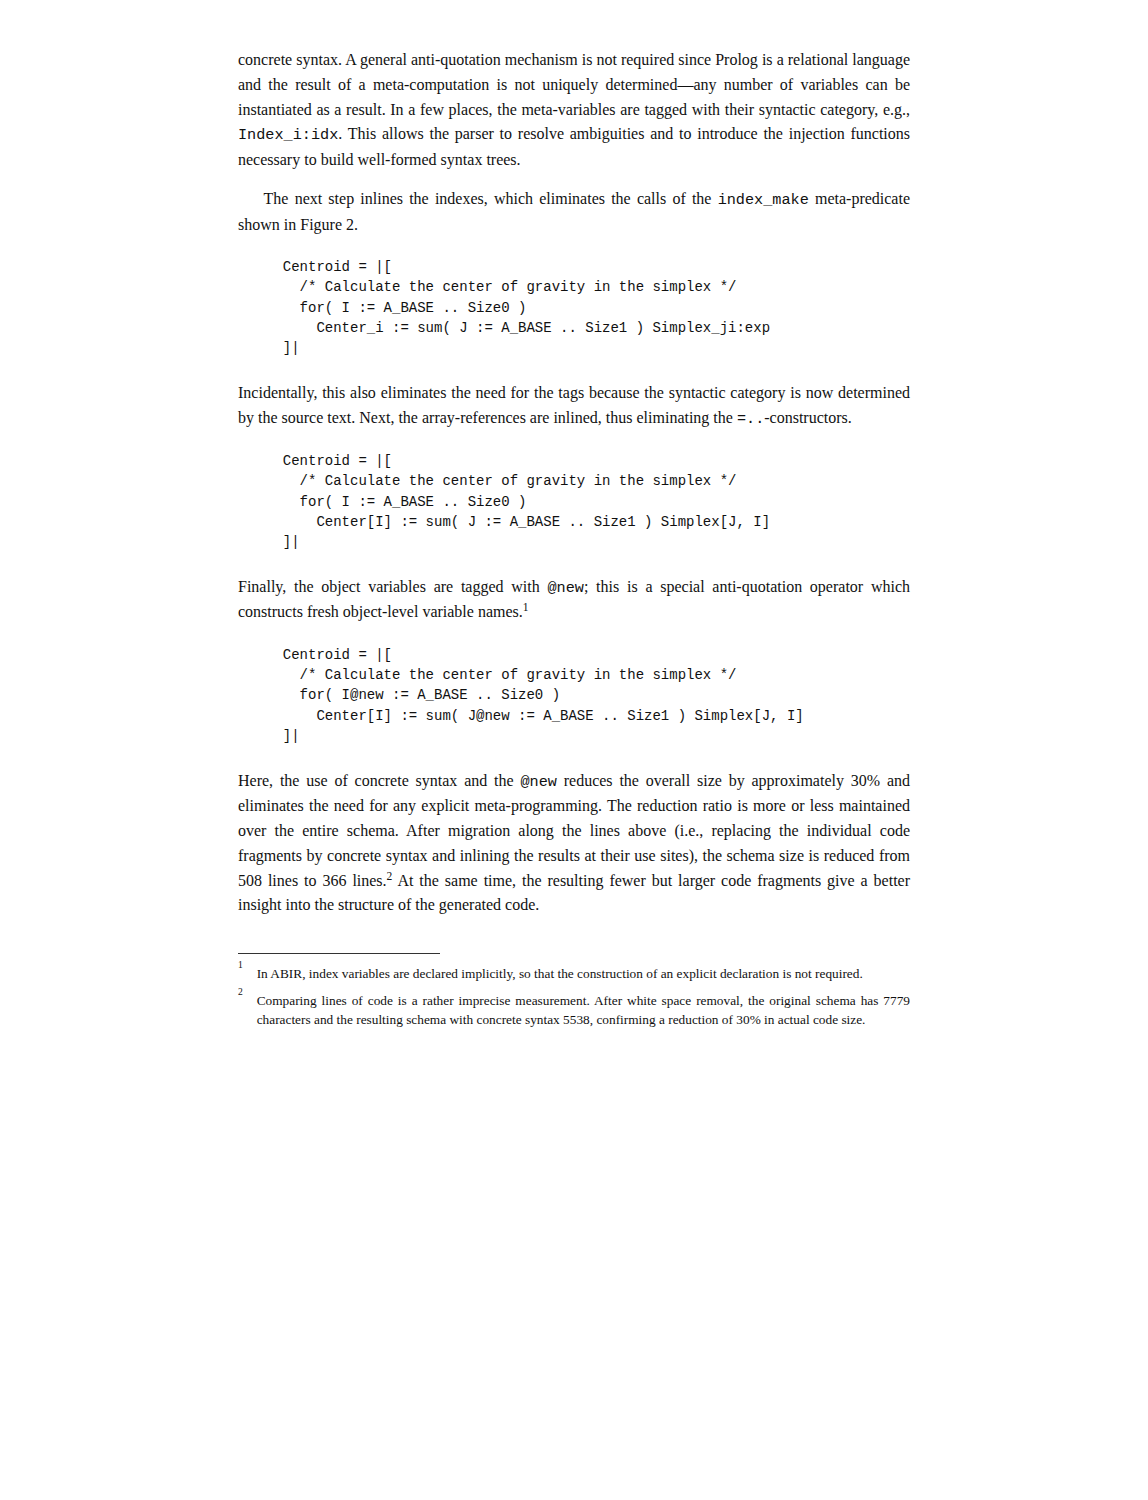concrete syntax. A general anti-quotation mechanism is not required since Prolog is a relational language and the result of a meta-computation is not uniquely determined—any number of variables can be instantiated as a result. In a few places, the meta-variables are tagged with their syntactic category, e.g., Index_i:idx. This allows the parser to resolve ambiguities and to introduce the injection functions necessary to build well-formed syntax trees.
The next step inlines the indexes, which eliminates the calls of the index_make meta-predicate shown in Figure 2.
Centroid = |[
  /* Calculate the center of gravity in the simplex */
  for( I := A_BASE .. Size0 )
    Center_i := sum( J := A_BASE .. Size1 ) Simplex_ji:exp
]|
Incidentally, this also eliminates the need for the tags because the syntactic category is now determined by the source text. Next, the array-references are inlined, thus eliminating the =..-constructors.
Centroid = |[
  /* Calculate the center of gravity in the simplex */
  for( I := A_BASE .. Size0 )
    Center[I] := sum( J := A_BASE .. Size1 ) Simplex[J, I]
]|
Finally, the object variables are tagged with @new; this is a special anti-quotation operator which constructs fresh object-level variable names.1
Centroid = |[
  /* Calculate the center of gravity in the simplex */
  for( I@new := A_BASE .. Size0 )
    Center[I] := sum( J@new := A_BASE .. Size1 ) Simplex[J, I]
]|
Here, the use of concrete syntax and the @new reduces the overall size by approximately 30% and eliminates the need for any explicit meta-programming. The reduction ratio is more or less maintained over the entire schema. After migration along the lines above (i.e., replacing the individual code fragments by concrete syntax and inlining the results at their use sites), the schema size is reduced from 508 lines to 366 lines.2 At the same time, the resulting fewer but larger code fragments give a better insight into the structure of the generated code.
1 In ABIR, index variables are declared implicitly, so that the construction of an explicit declaration is not required.
2 Comparing lines of code is a rather imprecise measurement. After white space removal, the original schema has 7779 characters and the resulting schema with concrete syntax 5538, confirming a reduction of 30% in actual code size.